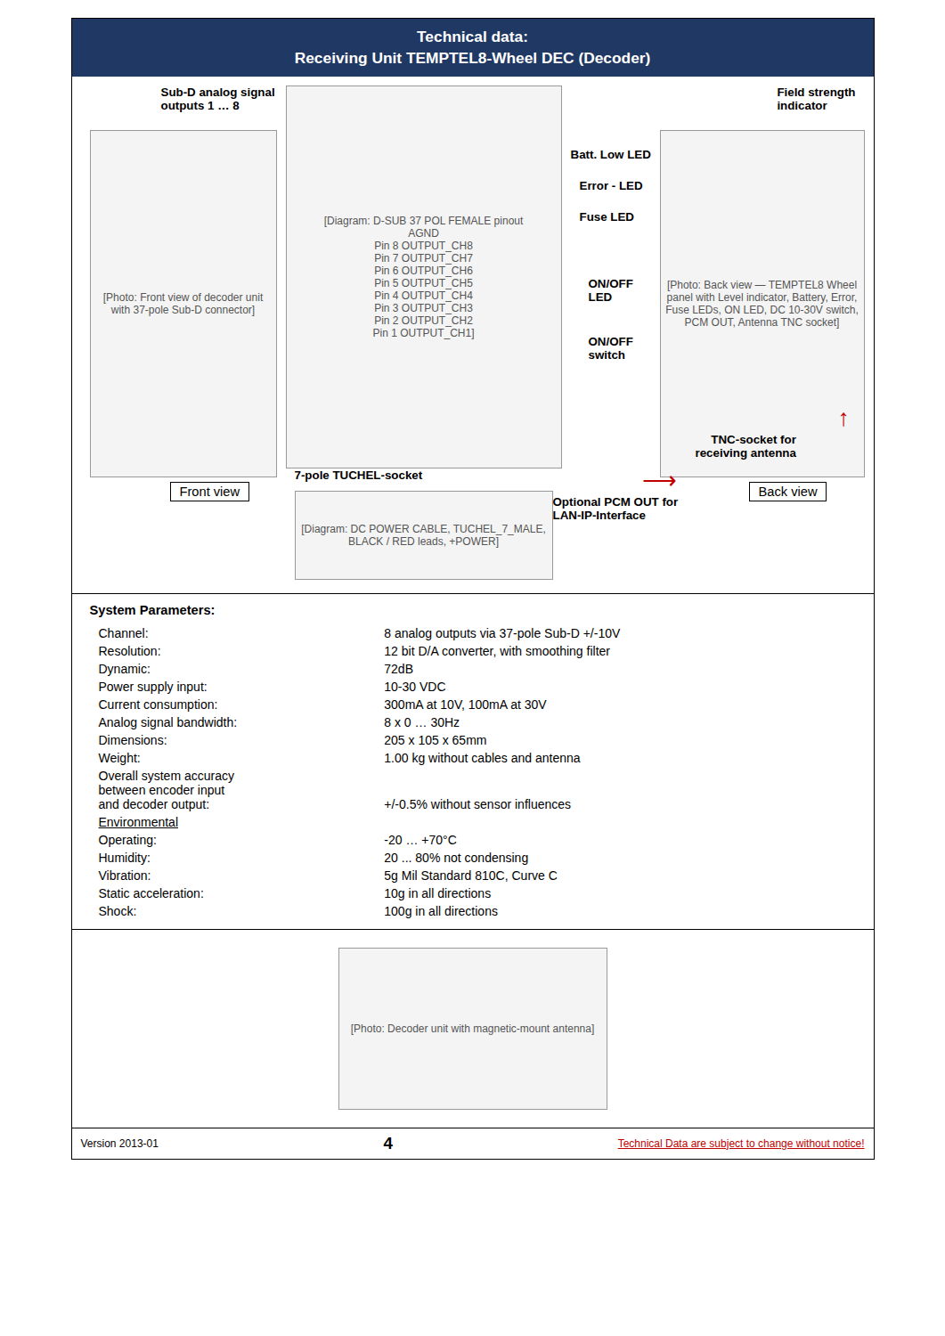Technical data:
Receiving Unit TEMPTEL8-Wheel DEC (Decoder)
Sub-D analog signal
outputs 1 … 8
⟶
[Photo: Front view of decoder unit with 37-pole Sub-D connector]
Front view
[Diagram: D-SUB 37 POL FEMALE pinout
AGND
Pin 8 OUTPUT_CH8
Pin 7 OUTPUT_CH7
Pin 6 OUTPUT_CH6
Pin 5 OUTPUT_CH5
Pin 4 OUTPUT_CH4
Pin 3 OUTPUT_CH3
Pin 2 OUTPUT_CH2
Pin 1 OUTPUT_CH1]
7-pole TUCHEL-socket
[Diagram: DC POWER CABLE, TUCHEL_7_MALE, BLACK / RED leads, +POWER]
Field strength
indicator
↓
Batt. Low LED
Error - LED
Fuse LED
ON/OFF
LED
ON/OFF
switch
[Photo: Back view — TEMPTEL8 Wheel panel with Level indicator, Battery, Error, Fuse LEDs, ON LED, DC 10-30V switch, PCM OUT, Antenna TNC socket]
Back view
TNC-socket for
receiving antenna
↑
Optional PCM OUT for
LAN-IP-Interface
⟶
System Parameters:
| Channel: | 8 analog outputs via 37-pole Sub-D +/-10V |
| Resolution: | 12 bit D/A converter, with smoothing filter |
| Dynamic: | 72dB |
| Power supply input: | 10-30 VDC |
| Current consumption: | 300mA at 10V, 100mA at 30V |
| Analog signal bandwidth: | 8 x 0 … 30Hz |
| Dimensions: | 205 x 105 x 65mm |
| Weight: | 1.00 kg without cables and antenna |
| Overall system accuracy between encoder input and decoder output: | +/-0.5% without sensor influences |
| Environmental | |
| Operating: | -20 … +70°C |
| Humidity: | 20 ... 80% not condensing |
| Vibration: | 5g Mil Standard 810C, Curve C |
| Static acceleration: | 10g in all directions |
| Shock: | 100g in all directions |
[Photo: Decoder unit with magnetic-mount antenna]
Version 2013-01 4 Technical Data are subject to change without notice!